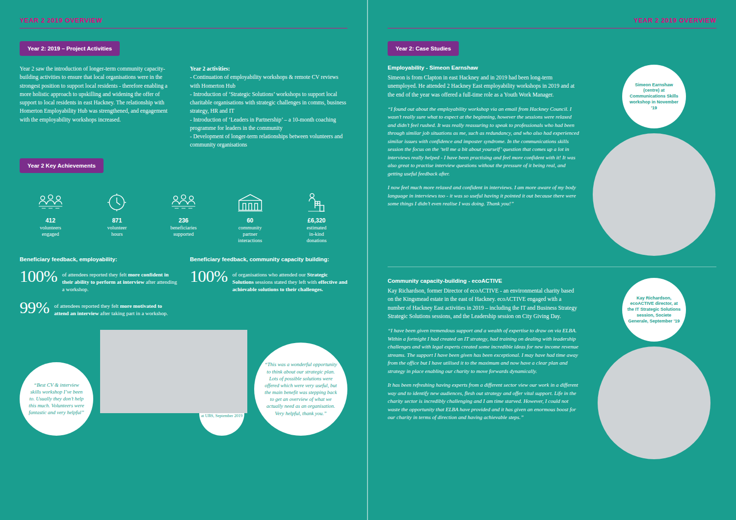YEAR 2 2019 OVERVIEW
Year 2: 2019 – Project Activities
Year 2 saw the introduction of longer-term community capacity-building activities to ensure that local organisations were in the strongest position to support local residents - therefore enabling a more holistic approach to upskilling and widening the offer of support to local residents in east Hackney. The relationship with Homerton Employability Hub was strengthened, and engagement with the employability workshops increased.
Year 2 activities:
- Continuation of employability workshops & remote CV reviews with Homerton Hub
- Introduction of ‘Strategic Solutions’ workshops to support local charitable organisations with strategic challenges in comms, business strategy, HR and IT
- Introduction of ‘Leaders in Partnership’ – a 10-month coaching programme for leaders in the community
- Development of longer-term relationships between volunteers and community organisations
Year 2 Key Achievements
412
volunteers
engaged
871
volunteer
hours
236
beneficiaries
supported
60
community
partner
interactions
£6,320
estimated
in-kind
donations
Beneficiary feedback, employability:
100%
of attendees reported they felt more confident in their ability to perform at interview after attending a workshop.
99%
of attendees reported they felt more motivated to attend an interview after taking part in a workshop.
Beneficiary feedback, community capacity building:
100%
of organisations who attended our Strategic Solutions sessions stated they left with effective and achievable solutions to their challenges.
“Best CV & interview skills workshop I’ve been to. Usually they don’t help this much. Volunteers were fantastic and very helpful”
Employability workshop at UBS, September 2019
“This was a wonderful opportunity to think about our strategic plan. Lots of possible solutions were offered which were very useful, but the main benefit was stepping back to get an overview of what we actually need as an organisation. Very helpful, thank you.”
YEAR 2 2019 OVERVIEW
Year 2: Case Studies
Employability - Simeon Earnshaw
Simeon is from Clapton in east Hackney and in 2019 had been long-term unemployed. He attended 2 Hackney East employability workshops in 2019 and at the end of the year was offered a full-time role as a Youth Work Manager.
“I found out about the employability workshop via an email from Hackney Council. I wasn’t really sure what to expect at the beginning, however the sessions were relaxed and didn’t feel rushed. It was really reassuring to speak to professionals who had been through similar job situations as me, such as redundancy, and who also had experienced similar issues with confidence and imposter syndrome. In the communications skills session the focus on the ‘tell me a bit about yourself’ question that comes up a lot in interviews really helped - I have been practising and feel more confident with it! It was also great to practise interview questions without the pressure of it being real, and getting useful feedback after.
I now feel much more relaxed and confident in interviews. I am more aware of my body language in interviews too - it was so useful having it pointed it out because there were some things I didn’t even realise I was doing. Thank you!”
Simeon Earnshaw (centre) at Communications Skills workshop in November ’19
Community capacity-building - ecoACTIVE
Kay Richardson, former Director of ecoACTIVE - an environmental charity based on the Kingsmead estate in the east of Hackney. ecoACTIVE engaged with a number of Hackney East activities in 2019 – including the IT and Business Strategy Strategic Solutions sessions, and the Leadership session on City Giving Day.
“I have been given tremendous support and a wealth of expertise to draw on via ELBA. Within a fortnight I had created an IT strategy, had training on dealing with leadership challenges and with legal experts created some incredible ideas for new income revenue streams. The support I have been given has been exceptional. I may have had time away from the office but I have utilised it to the maximum and now have a clear plan and strategy in place enabling our charity to move forwards dynamically.
It has been refreshing having experts from a different sector view our work in a different way and to identify new audiences, flesh out strategy and offer vital support. Life in the charity sector is incredibly challenging and I am time starved. However, I could not waste the opportunity that ELBA have provided and it has given an enormous boost for our charity in terms of direction and having achievable steps.”
Kay Richardson, ecoACTIVE director, at the IT Strategic Solutions session, Societe Generale, September ’19